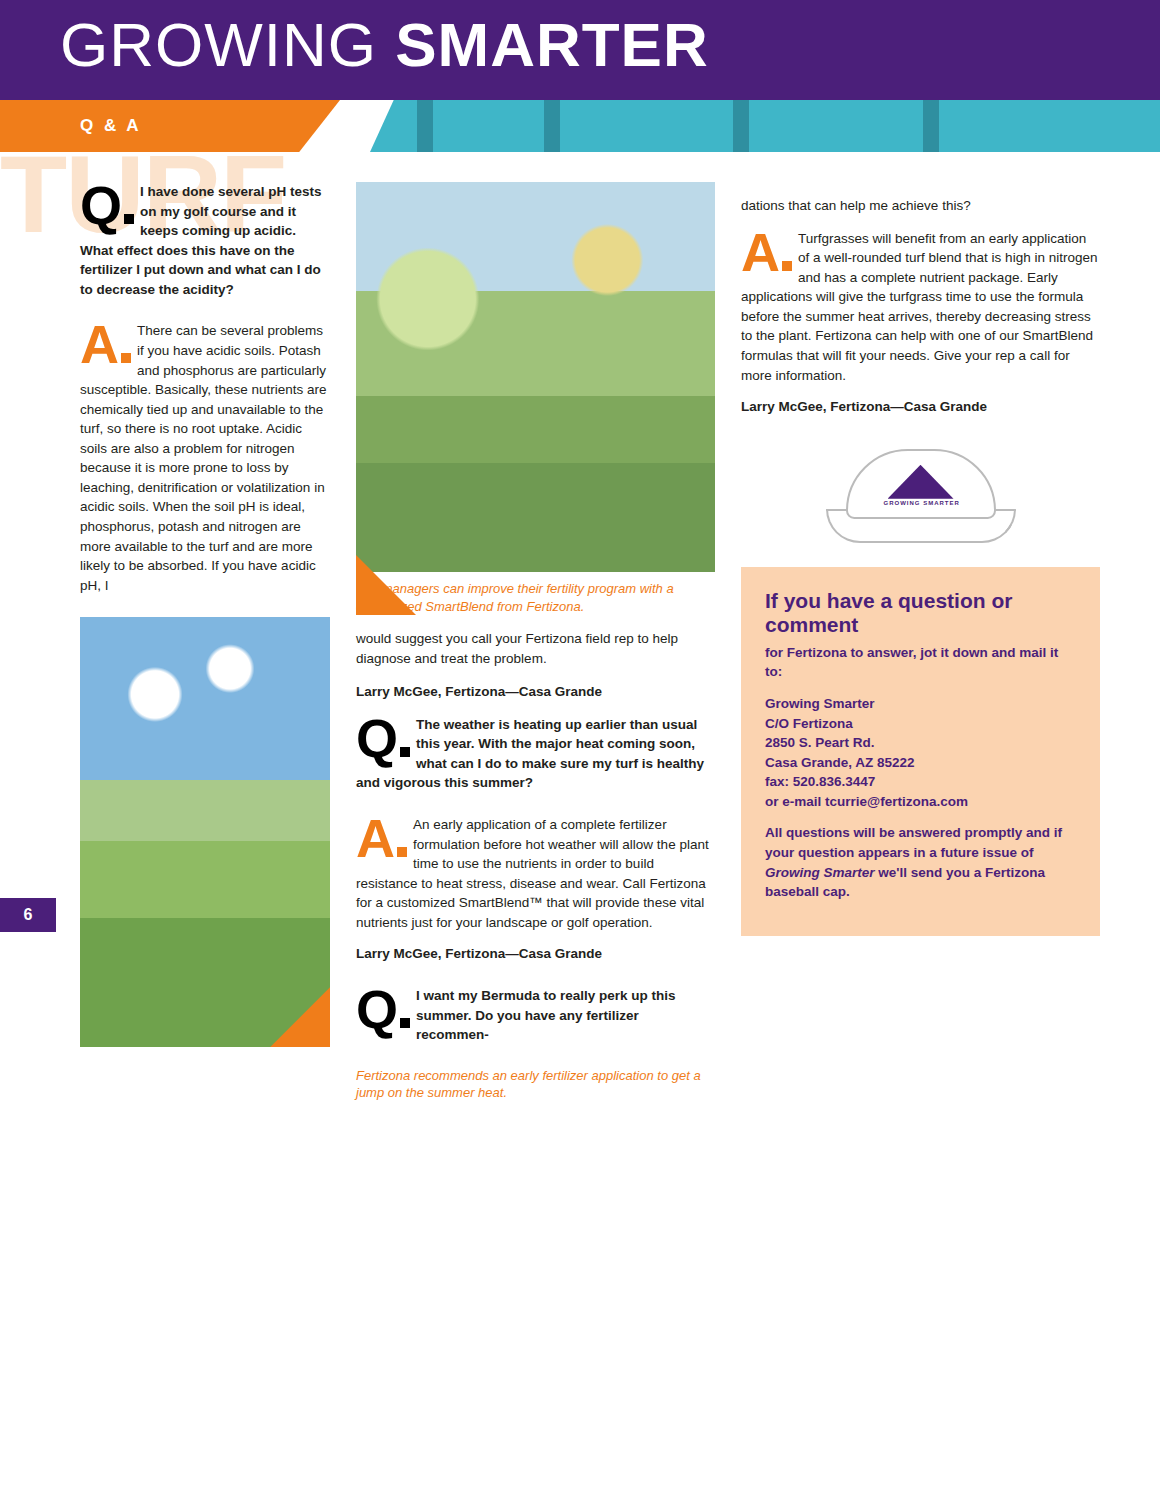GROWING SMARTER
Q & A
TURF
6
QI have done several pH tests on my golf course and it keeps coming up acidic. What effect does this have on the fertilizer I put down and what can I do to decrease the acidity?
AThere can be several problems if you have acidic soils. Potash and phosphorus are particularly susceptible. Basically, these nutrients are chemically tied up and unavailable to the turf, so there is no root uptake. Acidic soils are also a problem for nitrogen because it is more prone to loss by leaching, denitrification or volatilization in acidic soils. When the soil pH is ideal, phosphorus, potash and nitrogen are more available to the turf and are more likely to be absorbed. If you have acidic pH, I
Turf managers can improve their fertility program with a customized SmartBlend from Fertizona.
would suggest you call your Fertizona field rep to help diagnose and treat the problem.
Larry McGee, Fertizona—Casa Grande
QThe weather is heating up earlier than usual this year. With the major heat coming soon, what can I do to make sure my turf is healthy and vigorous this summer?
AAn early application of a complete fertilizer formulation before hot weather will allow the plant time to use the nutrients in order to build resistance to heat stress, disease and wear. Call Fertizona for a customized SmartBlend™ that will provide these vital nutrients just for your landscape or golf operation.
Larry McGee, Fertizona—Casa Grande
QI want my Bermuda to really perk up this summer. Do you have any fertilizer recommen-
Fertizona recommends an early fertilizer application to get a jump on the summer heat.
dations that can help me achieve this?
ATurfgrasses will benefit from an early application of a well-rounded turf blend that is high in nitrogen and has a complete nutrient package. Early applications will give the turfgrass time to use the formula before the summer heat arrives, thereby decreasing stress to the plant. Fertizona can help with one of our SmartBlend formulas that will fit your needs. Give your rep a call for more information.
Larry McGee, Fertizona—Casa Grande
GROWING SMARTER
If you have a question or comment
for Fertizona to answer, jot it down and mail it to:
Growing Smarter
C/O Fertizona
2850 S. Peart Rd.
Casa Grande, AZ 85222
fax: 520.836.3447
or e-mail tcurrie@fertizona.com
All questions will be answered promptly and if your question appears in a future issue of Growing Smarter we'll send you a Fertizona baseball cap.